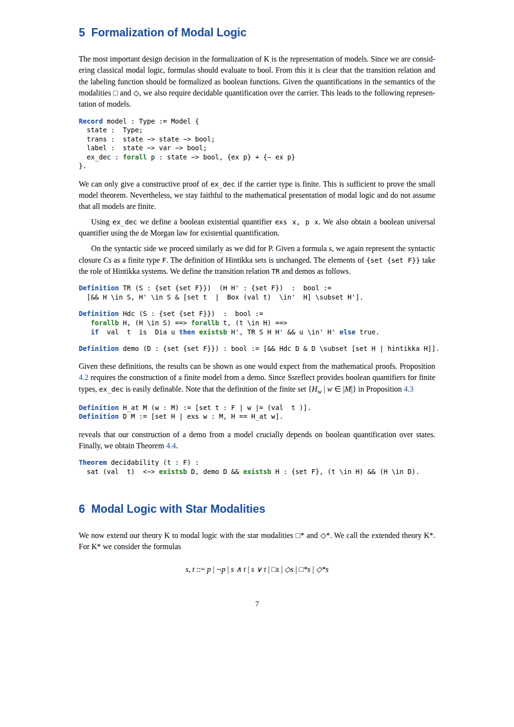5 Formalization of Modal Logic
The most important design decision in the formalization of K is the representation of models. Since we are considering classical modal logic, formulas should evaluate to bool. From this it is clear that the transition relation and the labeling function should be formalized as boolean functions. Given the quantifications in the semantics of the modalities □ and ◇, we also require decidable quantification over the carrier. This leads to the following representation of models.
Record model : Type := Model { state : Type; trans : state −> state −> bool; label : state −> var −> bool; ex_dec : forall p : state −> bool, {ex p} + {∼ ex p} }.
We can only give a constructive proof of ex_dec if the carrier type is finite. This is sufficient to prove the small model theorem. Nevertheless, we stay faithful to the mathematical presentation of modal logic and do not assume that all models are finite.
Using ex_dec we define a boolean existential quantifier exs x, p x. We also obtain a boolean universal quantifier using the de Morgan law for existential quantification.
On the syntactic side we proceed similarly as we did for P. Given a formula s, we again represent the syntactic closure Cs as a finite type F. The definition of Hintikka sets is unchanged. The elements of {set {set F}} take the role of Hintikka systems. We define the transition relation TR and demos as follows.
Definition TR (S : {set {set F}}) (H H' : {set F}) : bool := [&& H \in S, H' \in S & [set t | Box (val t) \in' H] \subset H'].
Definition Hdc (S : {set {set F}}) : bool := forallb H, (H \in S) ==> forallb t, (t \in H) ==> if val t is Dia u then existsb H', TR S H H' && u \in' H' else true.
Definition demo (D : {set {set F}}) : bool := [&& Hdc D & D \subset [set H | hintikka H]].
Given these definitions, the results can be shown as one would expect from the mathematical proofs. Proposition 4.2 requires the construction of a finite model from a demo. Since Ssreflect provides boolean quantifiers for finite types, ex_dec is easily definable. Note that the definition of the finite set {Hw | w ∈ |M|} in Proposition 4.3
Definition H_at M (w : M) := [set t : F | w |= (val t )]. Definition D M := [set H | exs w : M, H == H_at w].
reveals that our construction of a demo from a model crucially depends on boolean quantification over states. Finally, we obtain Theorem 4.4.
Theorem decidability (t : F) : sat (val t) <−> existsb D, demo D && existsb H : {set F}, (t \in H) && (H \in D).
6 Modal Logic with Star Modalities
We now extend our theory K to modal logic with the star modalities □* and ◇*. We call the extended theory K*. For K* we consider the formulas
s, t ::= p | ¬p | s ∧ t | s ∨ t | □s | ◇s | □*s | ◇*s
7